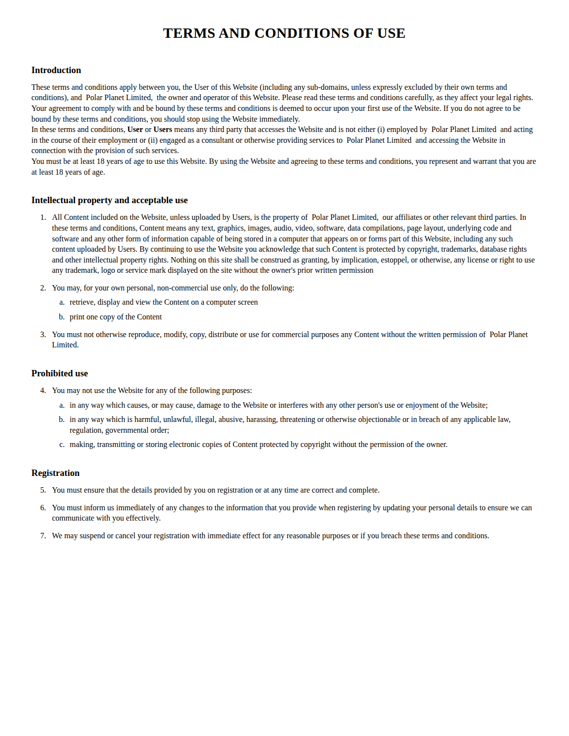TERMS AND CONDITIONS OF USE
Introduction
These terms and conditions apply between you, the User of this Website (including any sub-domains, unless expressly excluded by their own terms and conditions), and Polar Planet Limited, the owner and operator of this Website. Please read these terms and conditions carefully, as they affect your legal rights. Your agreement to comply with and be bound by these terms and conditions is deemed to occur upon your first use of the Website. If you do not agree to be bound by these terms and conditions, you should stop using the Website immediately.
In these terms and conditions, User or Users means any third party that accesses the Website and is not either (i) employed by Polar Planet Limited and acting in the course of their employment or (ii) engaged as a consultant or otherwise providing services to Polar Planet Limited and accessing the Website in connection with the provision of such services.
You must be at least 18 years of age to use this Website. By using the Website and agreeing to these terms and conditions, you represent and warrant that you are at least 18 years of age.
Intellectual property and acceptable use
All Content included on the Website, unless uploaded by Users, is the property of Polar Planet Limited, our affiliates or other relevant third parties. In these terms and conditions, Content means any text, graphics, images, audio, video, software, data compilations, page layout, underlying code and software and any other form of information capable of being stored in a computer that appears on or forms part of this Website, including any such content uploaded by Users. By continuing to use the Website you acknowledge that such Content is protected by copyright, trademarks, database rights and other intellectual property rights. Nothing on this site shall be construed as granting, by implication, estoppel, or otherwise, any license or right to use any trademark, logo or service mark displayed on the site without the owner's prior written permission
You may, for your own personal, non-commercial use only, do the following:
retrieve, display and view the Content on a computer screen
print one copy of the Content
You must not otherwise reproduce, modify, copy, distribute or use for commercial purposes any Content without the written permission of Polar Planet Limited.
Prohibited use
You may not use the Website for any of the following purposes:
in any way which causes, or may cause, damage to the Website or interferes with any other person's use or enjoyment of the Website;
in any way which is harmful, unlawful, illegal, abusive, harassing, threatening or otherwise objectionable or in breach of any applicable law, regulation, governmental order;
making, transmitting or storing electronic copies of Content protected by copyright without the permission of the owner.
Registration
You must ensure that the details provided by you on registration or at any time are correct and complete.
You must inform us immediately of any changes to the information that you provide when registering by updating your personal details to ensure we can communicate with you effectively.
We may suspend or cancel your registration with immediate effect for any reasonable purposes or if you breach these terms and conditions.